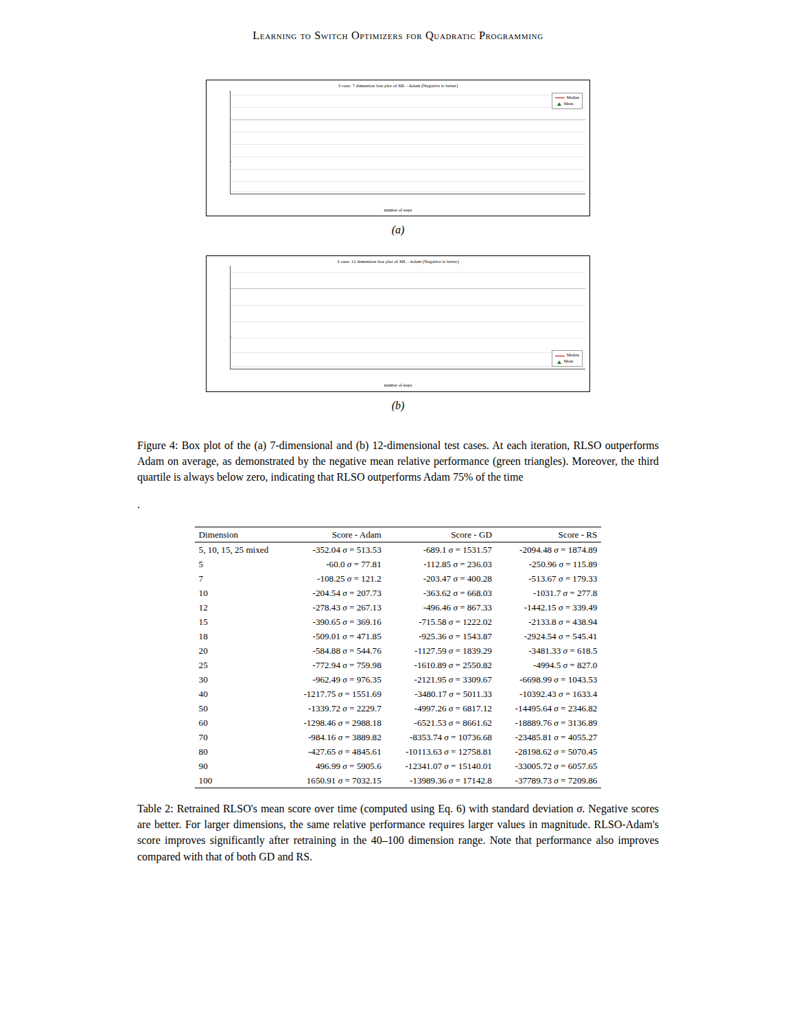Learning to Switch Optimizers for Quadratic Programming
3 case: 7 dimention box plot of ML - Adam (Negative is better)
Objective value difference
400
200
0
−200
−400
−600
−800
−1000
−1200
Median
Mean
number of steps
(a)
3 case: 12 dimention box plot of ML - Adam (Negative is better)
Objective value difference
500
0
−500
−1000
−1500
−2000
−2500
Median
Mean
number of steps
(b)
Figure 4: Box plot of the (a) 7-dimensional and (b) 12-dimensional test cases. At each iteration, RLSO outperforms Adam on average, as demonstrated by the negative mean relative performance (green triangles). Moreover, the third quartile is always below zero, indicating that RLSO outperforms Adam 75% of the time
.
| Dimension | Score - Adam | Score - GD | Score - RS |
| --- | --- | --- | --- |
| 5, 10, 15, 25 mixed | -352.04 σ = 513.53 | -689.1 σ = 1531.57 | -2094.48 σ = 1874.89 |
| 5 | -60.0 σ = 77.81 | -112.85 σ = 236.03 | -250.96 σ = 115.89 |
| 7 | -108.25 σ = 121.2 | -203.47 σ = 400.28 | -513.67 σ = 179.33 |
| 10 | -204.54 σ = 207.73 | -363.62 σ = 668.03 | -1031.7 σ = 277.8 |
| 12 | -278.43 σ = 267.13 | -496.46 σ = 867.33 | -1442.15 σ = 339.49 |
| 15 | -390.65 σ = 369.16 | -715.58 σ = 1222.02 | -2133.8 σ = 438.94 |
| 18 | -509.01 σ = 471.85 | -925.36 σ = 1543.87 | -2924.54 σ = 545.41 |
| 20 | -584.88 σ = 544.76 | -1127.59 σ = 1839.29 | -3481.33 σ = 618.5 |
| 25 | -772.94 σ = 759.98 | -1610.89 σ = 2550.82 | -4994.5 σ = 827.0 |
| 30 | -962.49 σ = 976.35 | -2121.95 σ = 3309.67 | -6698.99 σ = 1043.53 |
| 40 | -1217.75 σ = 1551.69 | -3480.17 σ = 5011.33 | -10392.43 σ = 1633.4 |
| 50 | -1339.72 σ = 2229.7 | -4997.26 σ = 6817.12 | -14495.64 σ = 2346.82 |
| 60 | -1298.46 σ = 2988.18 | -6521.53 σ = 8661.62 | -18889.76 σ = 3136.89 |
| 70 | -984.16 σ = 3889.82 | -8353.74 σ = 10736.68 | -23485.81 σ = 4055.27 |
| 80 | -427.65 σ = 4845.61 | -10113.63 σ = 12758.81 | -28198.62 σ = 5070.45 |
| 90 | 496.99 σ = 5905.6 | -12341.07 σ = 15140.01 | -33005.72 σ = 6057.65 |
| 100 | 1650.91 σ = 7032.15 | -13989.36 σ = 17142.8 | -37789.73 σ = 7209.86 |
Table 2: Retrained RLSO's mean score over time (computed using Eq. 6) with standard deviation σ. Negative scores are better. For larger dimensions, the same relative performance requires larger values in magnitude. RLSO-Adam's score improves significantly after retraining in the 40–100 dimension range. Note that performance also improves compared with that of both GD and RS.